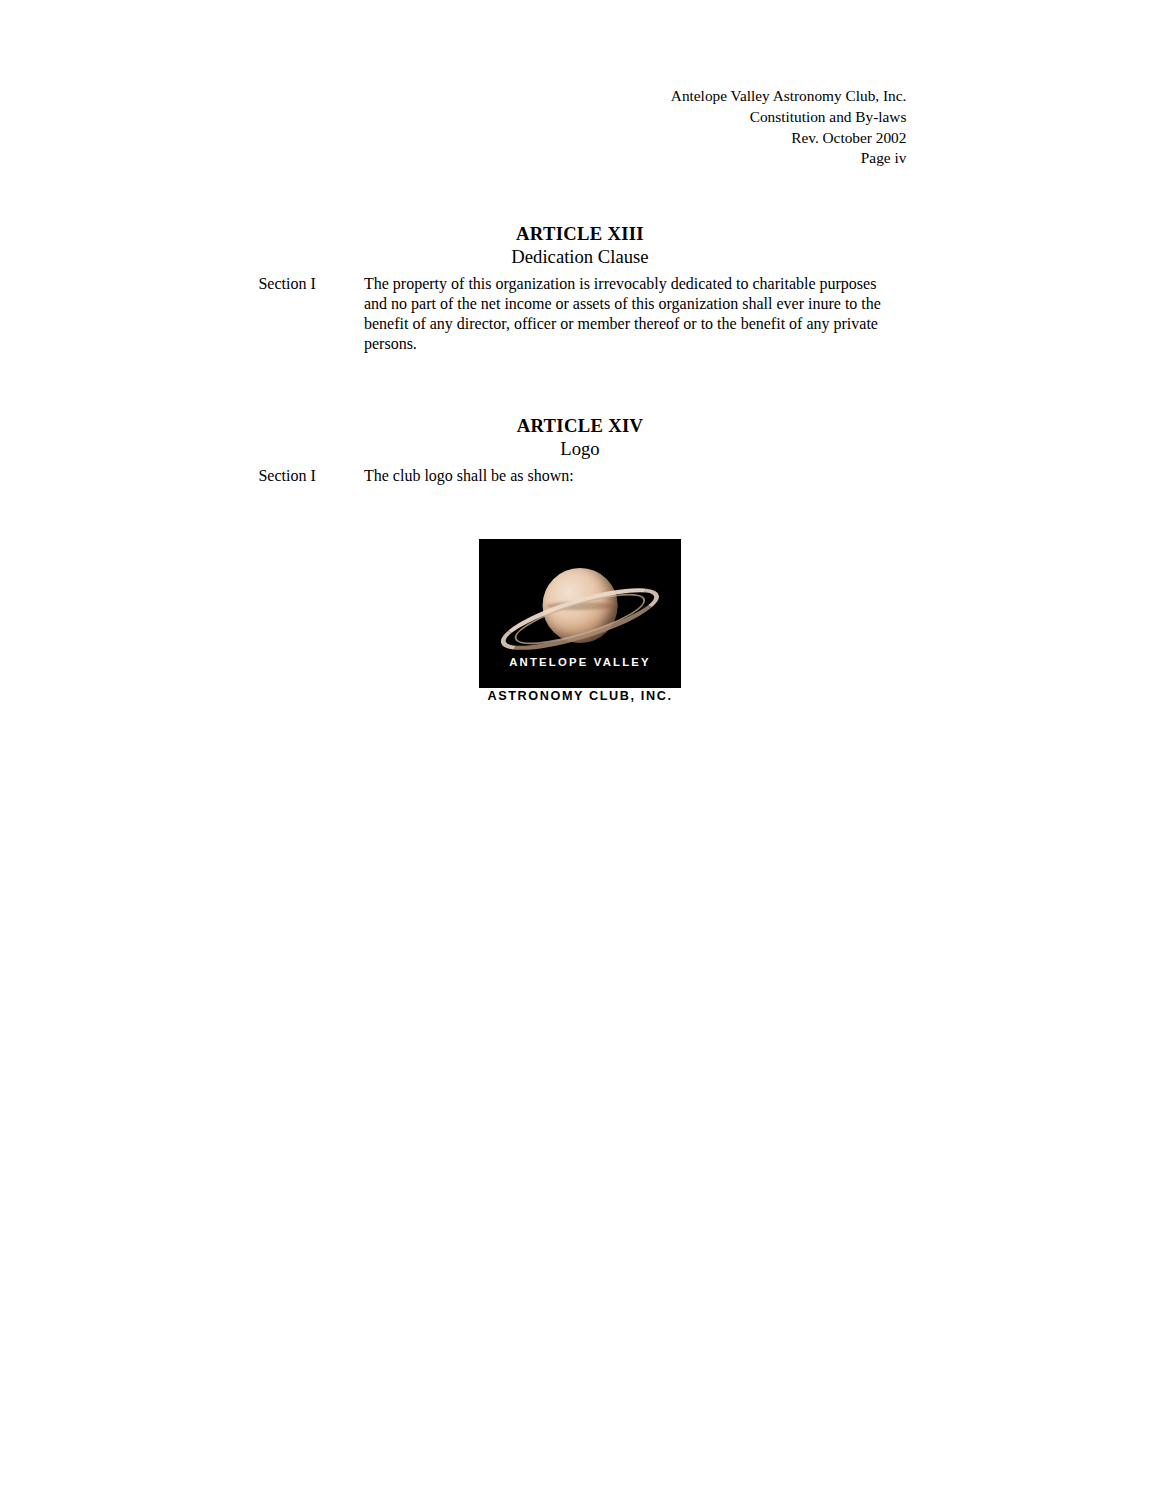Antelope Valley Astronomy Club, Inc.
Constitution and By-laws
Rev. October 2002
Page iv
ARTICLE XIII
Dedication Clause
Section I
The property of this organization is irrevocably dedicated to charitable purposes and no part of the net income or assets of this organization shall ever inure to the benefit of any director, officer or member thereof or to the benefit of any private persons.
ARTICLE XIV
Logo
Section I
The club logo shall be as shown:
ANTELOPE VALLEY
ASTRONOMY CLUB, INC.